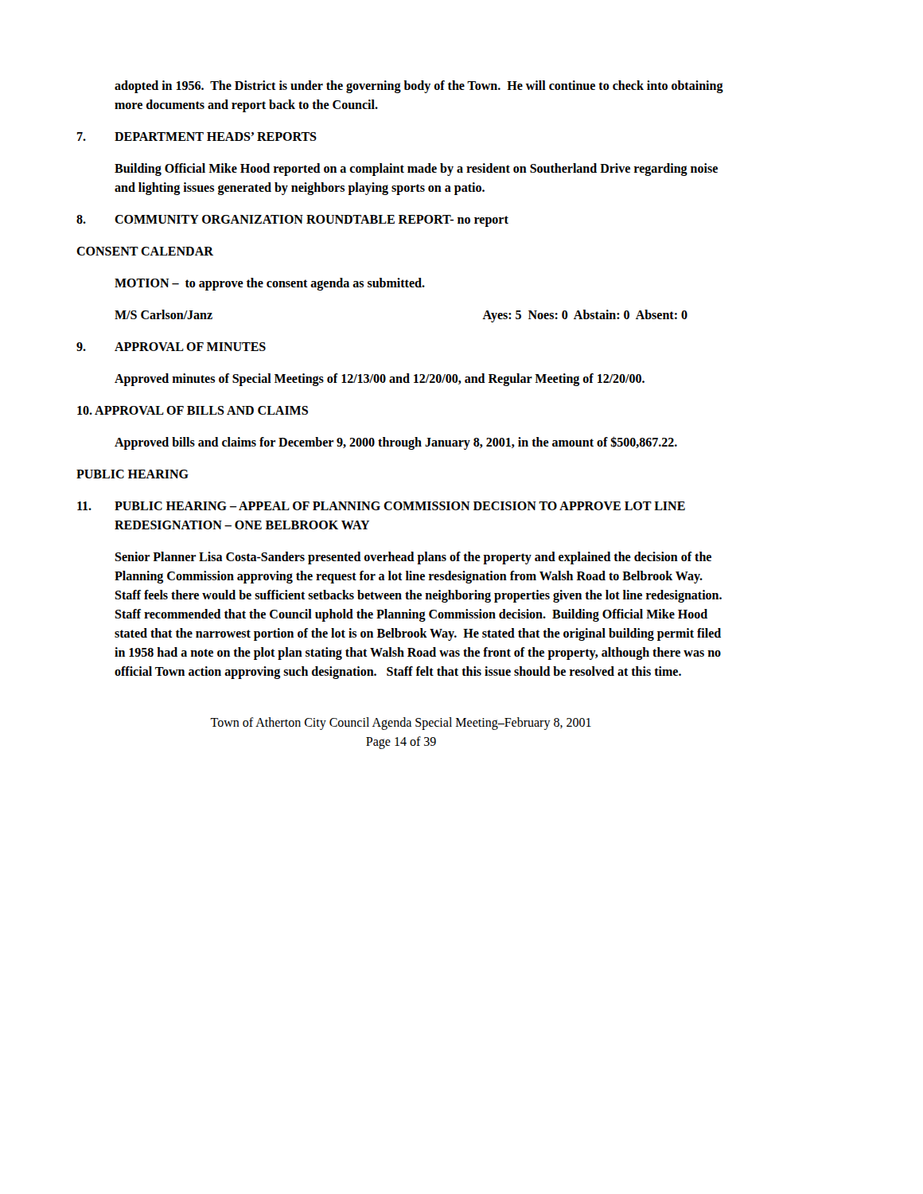adopted in 1956. The District is under the governing body of the Town. He will continue to check into obtaining more documents and report back to the Council.
7.
DEPARTMENT HEADS’ REPORTS
Building Official Mike Hood reported on a complaint made by a resident on Southerland Drive regarding noise and lighting issues generated by neighbors playing sports on a patio.
8.
COMMUNITY ORGANIZATION ROUNDTABLE REPORT- no report
CONSENT CALENDAR
MOTION – to approve the consent agenda as submitted.
M/S Carlson/Janz
Ayes: 5 Noes: 0 Abstain: 0 Absent: 0
9.
APPROVAL OF MINUTES
Approved minutes of Special Meetings of 12/13/00 and 12/20/00, and Regular Meeting of 12/20/00.
10. APPROVAL OF BILLS AND CLAIMS
Approved bills and claims for December 9, 2000 through January 8, 2001, in the amount of $500,867.22.
PUBLIC HEARING
11.
PUBLIC HEARING – APPEAL OF PLANNING COMMISSION DECISION TO APPROVE LOT LINE REDESIGNATION – ONE BELBROOK WAY
Senior Planner Lisa Costa-Sanders presented overhead plans of the property and explained the decision of the Planning Commission approving the request for a lot line resdesignation from Walsh Road to Belbrook Way. Staff feels there would be sufficient setbacks between the neighboring properties given the lot line redesignation. Staff recommended that the Council uphold the Planning Commission decision. Building Official Mike Hood stated that the narrowest portion of the lot is on Belbrook Way. He stated that the original building permit filed in 1958 had a note on the plot plan stating that Walsh Road was the front of the property, although there was no official Town action approving such designation. Staff felt that this issue should be resolved at this time.
Town of Atherton City Council Agenda Special Meeting–February 8, 2001
Page 14 of 39